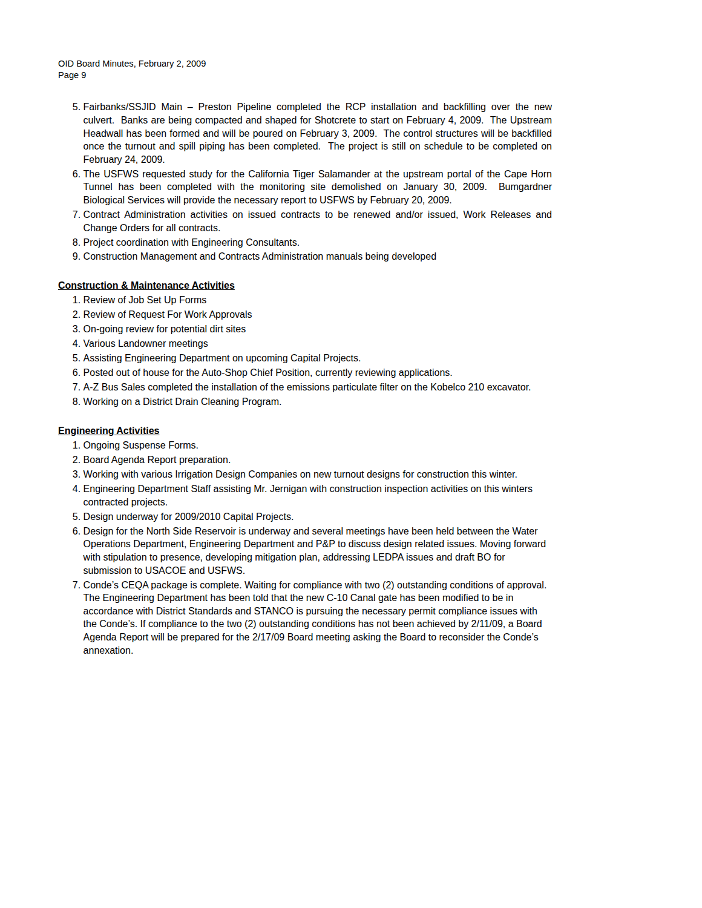OID Board Minutes, February 2, 2009
Page 9
Fairbanks/SSJID Main – Preston Pipeline completed the RCP installation and backfilling over the new culvert. Banks are being compacted and shaped for Shotcrete to start on February 4, 2009. The Upstream Headwall has been formed and will be poured on February 3, 2009. The control structures will be backfilled once the turnout and spill piping has been completed. The project is still on schedule to be completed on February 24, 2009.
The USFWS requested study for the California Tiger Salamander at the upstream portal of the Cape Horn Tunnel has been completed with the monitoring site demolished on January 30, 2009. Bumgardner Biological Services will provide the necessary report to USFWS by February 20, 2009.
Contract Administration activities on issued contracts to be renewed and/or issued, Work Releases and Change Orders for all contracts.
Project coordination with Engineering Consultants.
Construction Management and Contracts Administration manuals being developed
Construction & Maintenance Activities
Review of Job Set Up Forms
Review of Request For Work Approvals
On-going review for potential dirt sites
Various Landowner meetings
Assisting Engineering Department on upcoming Capital Projects.
Posted out of house for the Auto-Shop Chief Position, currently reviewing applications.
A-Z Bus Sales completed the installation of the emissions particulate filter on the Kobelco 210 excavator.
Working on a District Drain Cleaning Program.
Engineering Activities
Ongoing Suspense Forms.
Board Agenda Report preparation.
Working with various Irrigation Design Companies on new turnout designs for construction this winter.
Engineering Department Staff assisting Mr. Jernigan with construction inspection activities on this winters contracted projects.
Design underway for 2009/2010 Capital Projects.
Design for the North Side Reservoir is underway and several meetings have been held between the Water Operations Department, Engineering Department and P&P to discuss design related issues. Moving forward with stipulation to presence, developing mitigation plan, addressing LEDPA issues and draft BO for submission to USACOE and USFWS.
Conde’s CEQA package is complete. Waiting for compliance with two (2) outstanding conditions of approval. The Engineering Department has been told that the new C-10 Canal gate has been modified to be in accordance with District Standards and STANCO is pursuing the necessary permit compliance issues with the Conde’s. If compliance to the two (2) outstanding conditions has not been achieved by 2/11/09, a Board Agenda Report will be prepared for the 2/17/09 Board meeting asking the Board to reconsider the Conde’s annexation.